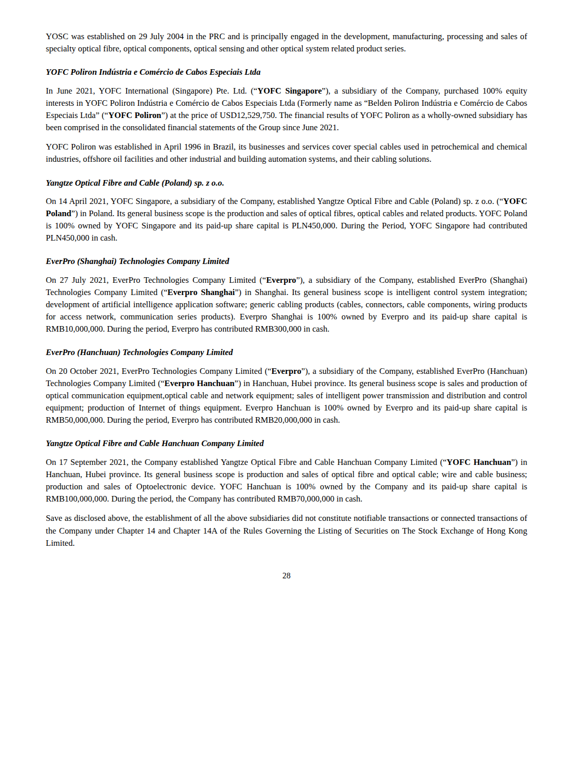YOSC was established on 29 July 2004 in the PRC and is principally engaged in the development, manufacturing, processing and sales of specialty optical fibre, optical components, optical sensing and other optical system related product series.
YOFC Poliron Indústria e Comércio de Cabos Especiais Ltda
In June 2021, YOFC International (Singapore) Pte. Ltd. (“YOFC Singapore”), a subsidiary of the Company, purchased 100% equity interests in YOFC Poliron Indústria e Comércio de Cabos Especiais Ltda (Formerly name as “Belden Poliron Indústria e Comércio de Cabos Especiais Ltda” (“YOFC Poliron”) at the price of USD12,529,750. The financial results of YOFC Poliron as a wholly-owned subsidiary has been comprised in the consolidated financial statements of the Group since June 2021.
YOFC Poliron was established in April 1996 in Brazil, its businesses and services cover special cables used in petrochemical and chemical industries, offshore oil facilities and other industrial and building automation systems, and their cabling solutions.
Yangtze Optical Fibre and Cable (Poland) sp. z o.o.
On 14 April 2021, YOFC Singapore, a subsidiary of the Company, established Yangtze Optical Fibre and Cable (Poland) sp. z o.o. (“YOFC Poland”) in Poland. Its general business scope is the production and sales of optical fibres, optical cables and related products. YOFC Poland is 100% owned by YOFC Singapore and its paid-up share capital is PLN450,000. During the Period, YOFC Singapore had contributed PLN450,000 in cash.
EverPro (Shanghai) Technologies Company Limited
On 27 July 2021, EverPro Technologies Company Limited (“Everpro”), a subsidiary of the Company, established EverPro (Shanghai) Technologies Company Limited (“Everpro Shanghai”) in Shanghai. Its general business scope is intelligent control system integration; development of artificial intelligence application software; generic cabling products (cables, connectors, cable components, wiring products for access network, communication series products). Everpro Shanghai is 100% owned by Everpro and its paid-up share capital is RMB10,000,000. During the period, Everpro has contributed RMB300,000 in cash.
EverPro (Hanchuan) Technologies Company Limited
On 20 October 2021, EverPro Technologies Company Limited (“Everpro”), a subsidiary of the Company, established EverPro (Hanchuan) Technologies Company Limited (“Everpro Hanchuan”) in Hanchuan, Hubei province. Its general business scope is sales and production of optical communication equipment,optical cable and network equipment; sales of intelligent power transmission and distribution and control equipment; production of Internet of things equipment. Everpro Hanchuan is 100% owned by Everpro and its paid-up share capital is RMB50,000,000. During the period, Everpro has contributed RMB20,000,000 in cash.
Yangtze Optical Fibre and Cable Hanchuan Company Limited
On 17 September 2021, the Company established Yangtze Optical Fibre and Cable Hanchuan Company Limited (“YOFC Hanchuan”) in Hanchuan, Hubei province. Its general business scope is production and sales of optical fibre and optical cable; wire and cable business; production and sales of Optoelectronic device. YOFC Hanchuan is 100% owned by the Company and its paid-up share capital is RMB100,000,000. During the period, the Company has contributed RMB70,000,000 in cash.
Save as disclosed above, the establishment of all the above subsidiaries did not constitute notifiable transactions or connected transactions of the Company under Chapter 14 and Chapter 14A of the Rules Governing the Listing of Securities on The Stock Exchange of Hong Kong Limited.
28